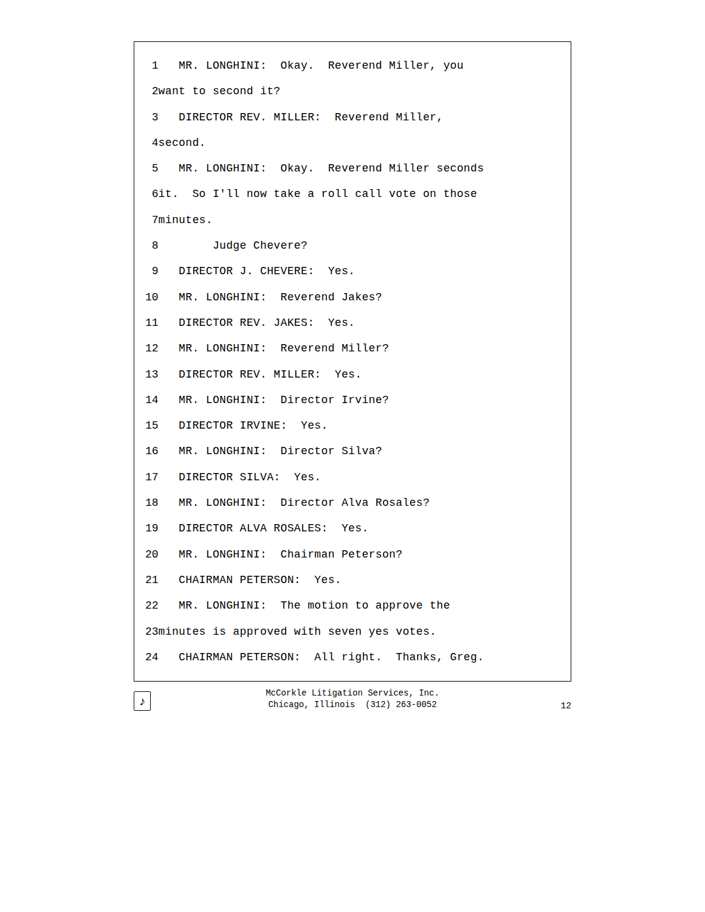| 1 | MR. LONGHINI: Okay. Reverend Miller, you |
| 2 | want to second it? |
| 3 | DIRECTOR REV. MILLER: Reverend Miller, |
| 4 | second. |
| 5 | MR. LONGHINI: Okay. Reverend Miller seconds |
| 6 | it. So I'll now take a roll call vote on those |
| 7 | minutes. |
| 8 | Judge Chevere? |
| 9 | DIRECTOR J. CHEVERE: Yes. |
| 10 | MR. LONGHINI: Reverend Jakes? |
| 11 | DIRECTOR REV. JAKES: Yes. |
| 12 | MR. LONGHINI: Reverend Miller? |
| 13 | DIRECTOR REV. MILLER: Yes. |
| 14 | MR. LONGHINI: Director Irvine? |
| 15 | DIRECTOR IRVINE: Yes. |
| 16 | MR. LONGHINI: Director Silva? |
| 17 | DIRECTOR SILVA: Yes. |
| 18 | MR. LONGHINI: Director Alva Rosales? |
| 19 | DIRECTOR ALVA ROSALES: Yes. |
| 20 | MR. LONGHINI: Chairman Peterson? |
| 21 | CHAIRMAN PETERSON: Yes. |
| 22 | MR. LONGHINI: The motion to approve the |
| 23 | minutes is approved with seven yes votes. |
| 24 | CHAIRMAN PETERSON: All right. Thanks, Greg. |
♪
McCorkle Litigation Services, Inc.
Chicago, Illinois (312) 263-0052
12